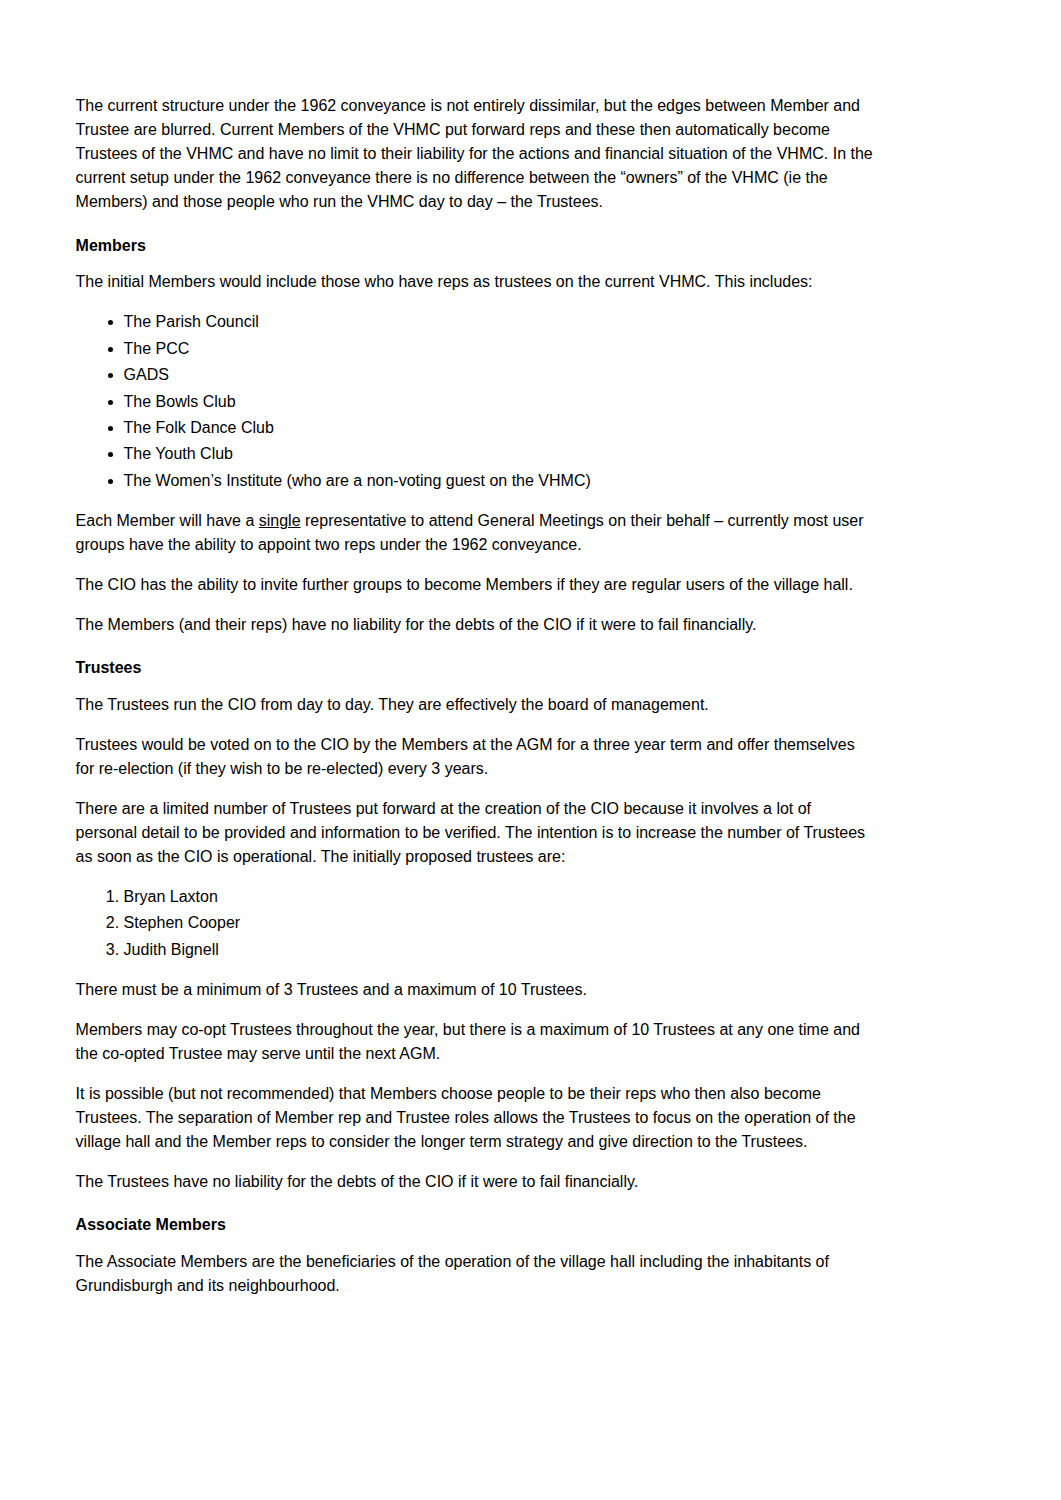The current structure under the 1962 conveyance is not entirely dissimilar, but the edges between Member and Trustee are blurred. Current Members of the VHMC put forward reps and these then automatically become Trustees of the VHMC and have no limit to their liability for the actions and financial situation of the VHMC. In the current setup under the 1962 conveyance there is no difference between the “owners” of the VHMC (ie the Members) and those people who run the VHMC day to day – the Trustees.
Members
The initial Members would include those who have reps as trustees on the current VHMC. This includes:
The Parish Council
The PCC
GADS
The Bowls Club
The Folk Dance Club
The Youth Club
The Women’s Institute (who are a non-voting guest on the VHMC)
Each Member will have a single representative to attend General Meetings on their behalf – currently most user groups have the ability to appoint two reps under the 1962 conveyance.
The CIO has the ability to invite further groups to become Members if they are regular users of the village hall.
The Members (and their reps) have no liability for the debts of the CIO if it were to fail financially.
Trustees
The Trustees run the CIO from day to day. They are effectively the board of management.
Trustees would be voted on to the CIO by the Members at the AGM for a three year term and offer themselves for re-election (if they wish to be re-elected) every 3 years.
There are a limited number of Trustees put forward at the creation of the CIO because it involves a lot of personal detail to be provided and information to be verified. The intention is to increase the number of Trustees as soon as the CIO is operational. The initially proposed trustees are:
Bryan Laxton
Stephen Cooper
Judith Bignell
There must be a minimum of 3 Trustees and a maximum of 10 Trustees.
Members may co-opt Trustees throughout the year, but there is a maximum of 10 Trustees at any one time and the co-opted Trustee may serve until the next AGM.
It is possible (but not recommended) that Members choose people to be their reps who then also become Trustees. The separation of Member rep and Trustee roles allows the Trustees to focus on the operation of the village hall and the Member reps to consider the longer term strategy and give direction to the Trustees.
The Trustees have no liability for the debts of the CIO if it were to fail financially.
Associate Members
The Associate Members are the beneficiaries of the operation of the village hall including the inhabitants of Grundisburgh and its neighbourhood.